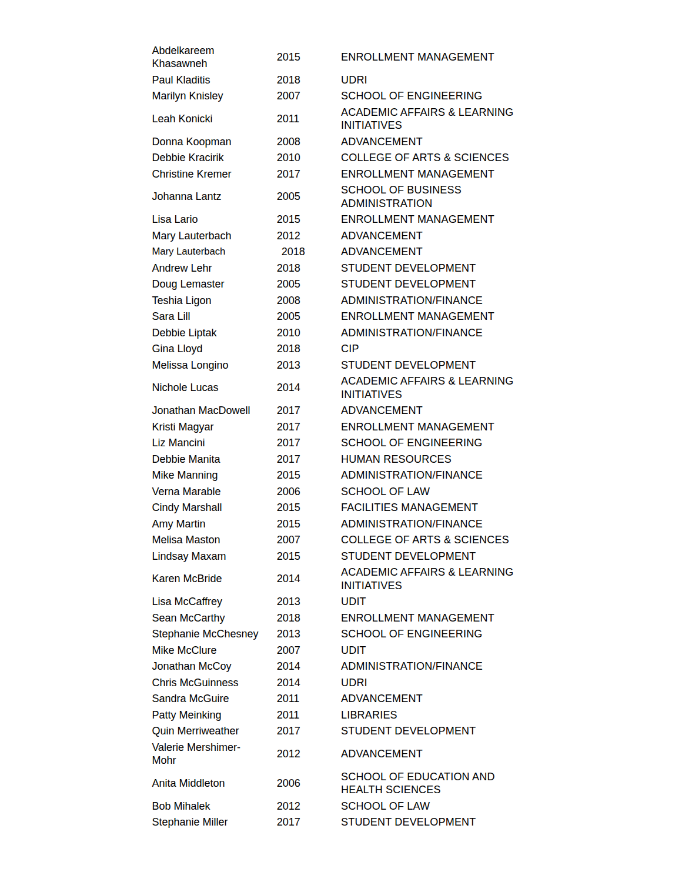| Abdelkareem Khasawneh | 2015 | ENROLLMENT MANAGEMENT |
| Paul Kladitis | 2018 | UDRI |
| Marilyn Knisley | 2007 | SCHOOL OF ENGINEERING |
| Leah Konicki | 2011 | ACADEMIC AFFAIRS & LEARNING INITIATIVES |
| Donna Koopman | 2008 | ADVANCEMENT |
| Debbie Kracirik | 2010 | COLLEGE OF ARTS & SCIENCES |
| Christine Kremer | 2017 | ENROLLMENT MANAGEMENT |
| Johanna Lantz | 2005 | SCHOOL OF BUSINESS ADMINISTRATION |
| Lisa Lario | 2015 | ENROLLMENT MANAGEMENT |
| Mary Lauterbach | 2012 | ADVANCEMENT |
| Mary Lauterbach | 2018 | ADVANCEMENT |
| Andrew Lehr | 2018 | STUDENT DEVELOPMENT |
| Doug Lemaster | 2005 | STUDENT DEVELOPMENT |
| Teshia Ligon | 2008 | ADMINISTRATION/FINANCE |
| Sara Lill | 2005 | ENROLLMENT MANAGEMENT |
| Debbie Liptak | 2010 | ADMINISTRATION/FINANCE |
| Gina Lloyd | 2018 | CIP |
| Melissa Longino | 2013 | STUDENT DEVELOPMENT |
| Nichole Lucas | 2014 | ACADEMIC AFFAIRS & LEARNING INITIATIVES |
| Jonathan MacDowell | 2017 | ADVANCEMENT |
| Kristi Magyar | 2017 | ENROLLMENT MANAGEMENT |
| Liz Mancini | 2017 | SCHOOL OF ENGINEERING |
| Debbie Manita | 2017 | HUMAN RESOURCES |
| Mike Manning | 2015 | ADMINISTRATION/FINANCE |
| Verna Marable | 2006 | SCHOOL OF LAW |
| Cindy Marshall | 2015 | FACILITIES MANAGEMENT |
| Amy Martin | 2015 | ADMINISTRATION/FINANCE |
| Melisa Maston | 2007 | COLLEGE OF ARTS & SCIENCES |
| Lindsay Maxam | 2015 | STUDENT DEVELOPMENT |
| Karen McBride | 2014 | ACADEMIC AFFAIRS & LEARNING INITIATIVES |
| Lisa McCaffrey | 2013 | UDIT |
| Sean McCarthy | 2018 | ENROLLMENT MANAGEMENT |
| Stephanie McChesney | 2013 | SCHOOL OF ENGINEERING |
| Mike McClure | 2007 | UDIT |
| Jonathan McCoy | 2014 | ADMINISTRATION/FINANCE |
| Chris McGuinness | 2014 | UDRI |
| Sandra McGuire | 2011 | ADVANCEMENT |
| Patty Meinking | 2011 | LIBRARIES |
| Quin Merriweather | 2017 | STUDENT DEVELOPMENT |
| Valerie Mershimer- Mohr | 2012 | ADVANCEMENT |
| Anita Middleton | 2006 | SCHOOL OF EDUCATION AND HEALTH SCIENCES |
| Bob Mihalek | 2012 | SCHOOL OF LAW |
| Stephanie Miller | 2017 | STUDENT DEVELOPMENT |